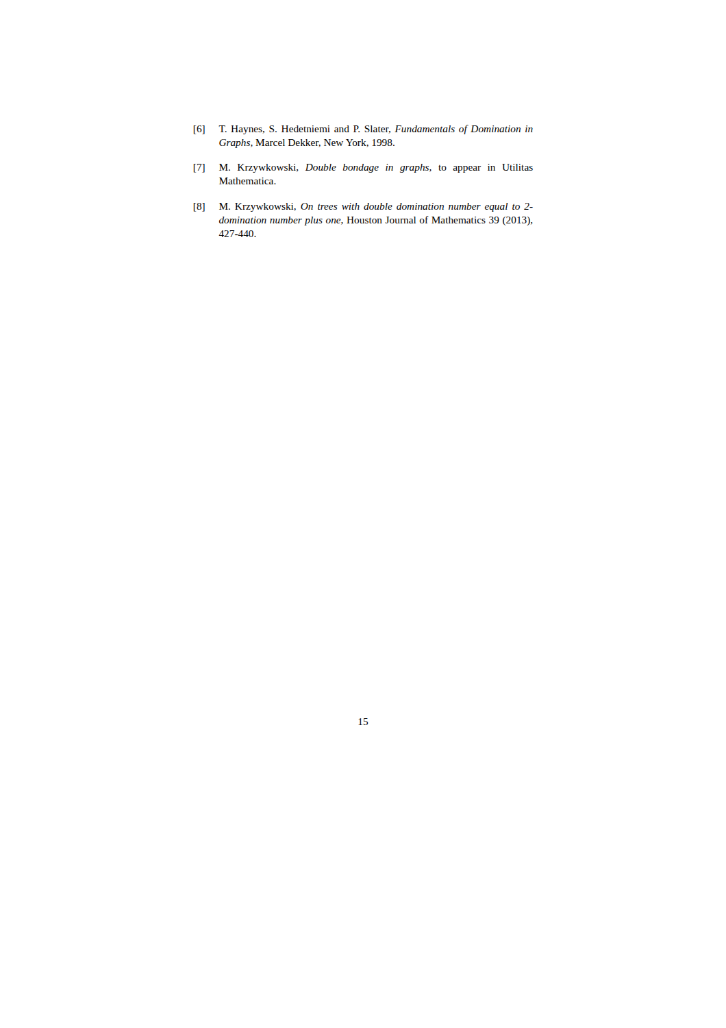[6] T. Haynes, S. Hedetniemi and P. Slater, Fundamentals of Domination in Graphs, Marcel Dekker, New York, 1998.
[7] M. Krzywkowski, Double bondage in graphs, to appear in Utilitas Mathematica.
[8] M. Krzywkowski, On trees with double domination number equal to 2-domination number plus one, Houston Journal of Mathematics 39 (2013), 427-440.
15